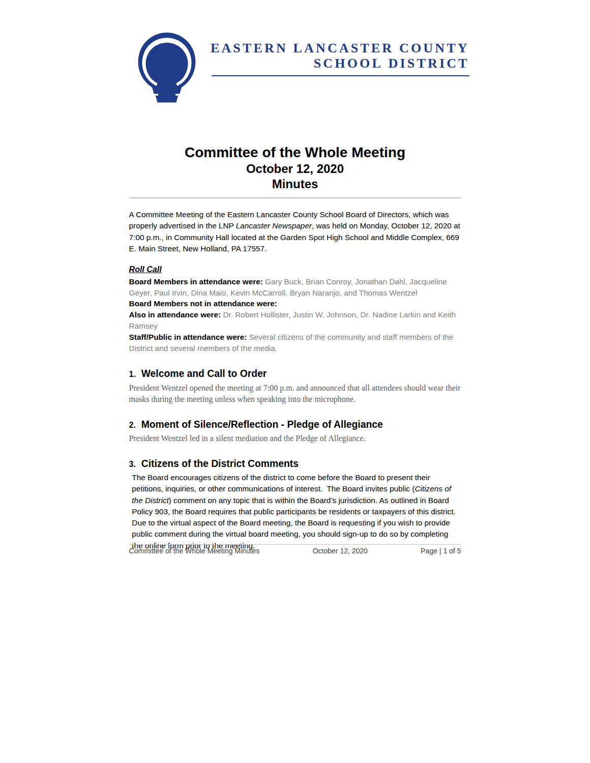EASTERN LANCASTER COUNTY
SCHOOL DISTRICT
Committee of the Whole Meeting October 12, 2020 Minutes
A Committee Meeting of the Eastern Lancaster County School Board of Directors, which was properly advertised in the LNP Lancaster Newspaper, was held on Monday, October 12, 2020 at 7:00 p.m., in Community Hall located at the Garden Spot High School and Middle Complex, 669 E. Main Street, New Holland, PA 17557.
Roll Call
Board Members in attendance were: Gary Buck, Brian Conroy, Jonathan Dahl, Jacqueline Geyer, Paul Irvin, Dina Maio, Kevin McCarroll, Bryan Naranjo, and Thomas Wentzel
Board Members not in attendance were:
Also in attendance were: Dr. Robert Hollister, Justin W. Johnson, Dr. Nadine Larkin and Keith Ramsey
Staff/Public in attendance were: Several citizens of the community and staff members of the District and several members of the media.
1. Welcome and Call to Order
President Wentzel opened the meeting at 7:00 p.m. and announced that all attendees should wear their masks during the meeting unless when speaking into the microphone.
2. Moment of Silence/Reflection - Pledge of Allegiance
President Wentzel led in a silent mediation and the Pledge of Allegiance.
3. Citizens of the District Comments
The Board encourages citizens of the district to come before the Board to present their petitions, inquiries, or other communications of interest. The Board invites public (Citizens of the District) comment on any topic that is within the Board’s jurisdiction. As outlined in Board Policy 903, the Board requires that public participants be residents or taxpayers of this district. Due to the virtual aspect of the Board meeting, the Board is requesting if you wish to provide public comment during the virtual board meeting, you should sign-up to do so by completing the online form prior to the meeting.
Committee of the Whole Meeting Minutes
October 12, 2020
Page | 1 of 5